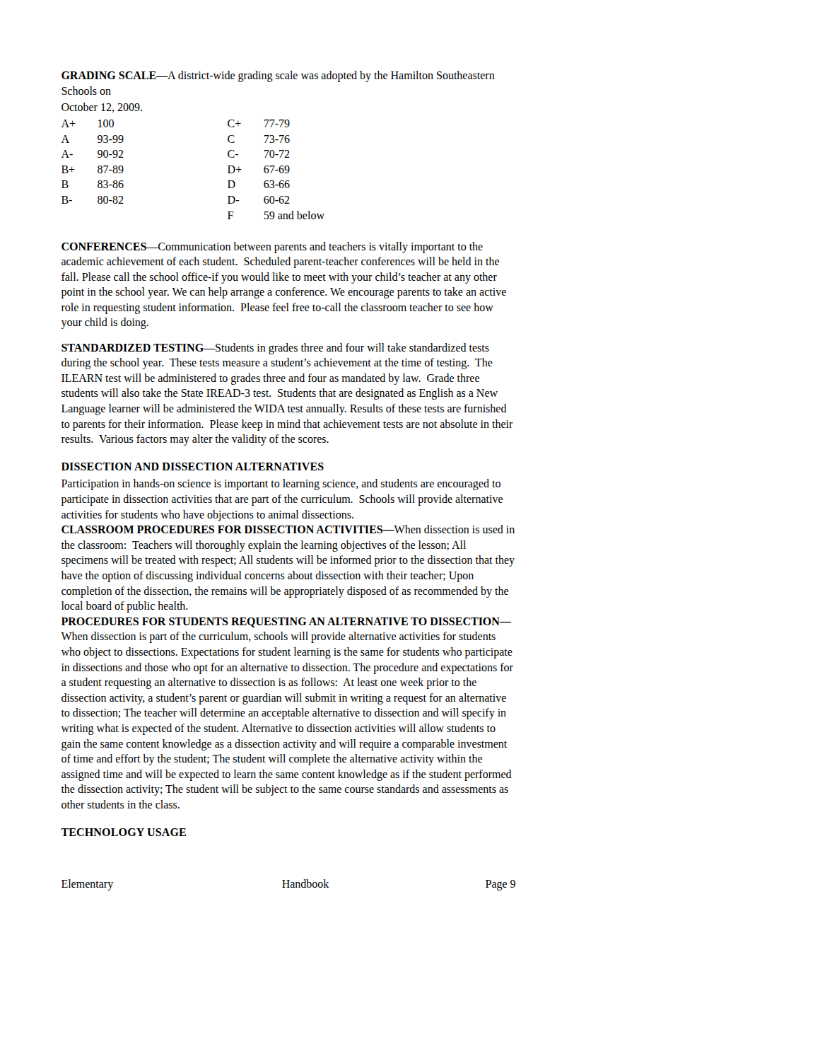GRADING SCALE—A district-wide grading scale was adopted by the Hamilton Southeastern Schools on
October 12, 2009.
| A+ | 100 | C+ | 77-79 |
| A | 93-99 | C | 73-76 |
| A- | 90-92 | C- | 70-72 |
| B+ | 87-89 | D+ | 67-69 |
| B | 83-86 | D | 63-66 |
| B- | 80-82 | D- | 60-62 |
| | | F | 59 and below |
CONFERENCES—Communication between parents and teachers is vitally important to the academic achievement of each student. Scheduled parent-teacher conferences will be held in the fall. Please call the school office-if you would like to meet with your child’s teacher at any other point in the school year. We can help arrange a conference. We encourage parents to take an active role in requesting student information. Please feel free to-call the classroom teacher to see how your child is doing.
STANDARDIZED TESTING—Students in grades three and four will take standardized tests during the school year. These tests measure a student’s achievement at the time of testing. The ILEARN test will be administered to grades three and four as mandated by law. Grade three students will also take the State IREAD-3 test. Students that are designated as English as a New Language learner will be administered the WIDA test annually. Results of these tests are furnished to parents for their information. Please keep in mind that achievement tests are not absolute in their results. Various factors may alter the validity of the scores.
DISSECTION AND DISSECTION ALTERNATIVES
Participation in hands-on science is important to learning science, and students are encouraged to participate in dissection activities that are part of the curriculum. Schools will provide alternative activities for students who have objections to animal dissections.
CLASSROOM PROCEDURES FOR DISSECTION ACTIVITIES—When dissection is used in the classroom: Teachers will thoroughly explain the learning objectives of the lesson; All specimens will be treated with respect; All students will be informed prior to the dissection that they have the option of discussing individual concerns about dissection with their teacher; Upon completion of the dissection, the remains will be appropriately disposed of as recommended by the local board of public health.
PROCEDURES FOR STUDENTS REQUESTING AN ALTERNATIVE TO DISSECTION—When dissection is part of the curriculum, schools will provide alternative activities for students who object to dissections. Expectations for student learning is the same for students who participate in dissections and those who opt for an alternative to dissection. The procedure and expectations for a student requesting an alternative to dissection is as follows: At least one week prior to the dissection activity, a student’s parent or guardian will submit in writing a request for an alternative to dissection; The teacher will determine an acceptable alternative to dissection and will specify in writing what is expected of the student. Alternative to dissection activities will allow students to gain the same content knowledge as a dissection activity and will require a comparable investment of time and effort by the student; The student will complete the alternative activity within the assigned time and will be expected to learn the same content knowledge as if the student performed the dissection activity; The student will be subject to the same course standards and assessments as other students in the class.
TECHNOLOGY USAGE
Elementary Handbook Page 9